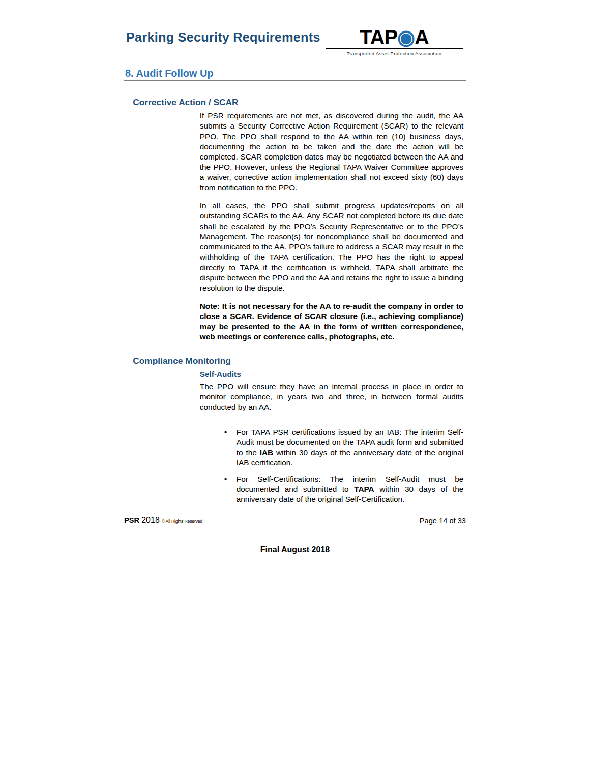Parking Security Requirements
TAP◉A
Transported Asset Protection Association
8. Audit Follow Up
Corrective Action / SCAR
If PSR requirements are not met, as discovered during the audit, the AA submits a Security Corrective Action Requirement (SCAR) to the relevant PPO. The PPO shall respond to the AA within ten (10) business days, documenting the action to be taken and the date the action will be completed. SCAR completion dates may be negotiated between the AA and the PPO. However, unless the Regional TAPA Waiver Committee approves a waiver, corrective action implementation shall not exceed sixty (60) days from notification to the PPO.
In all cases, the PPO shall submit progress updates/reports on all outstanding SCARs to the AA. Any SCAR not completed before its due date shall be escalated by the PPO’s Security Representative or to the PPO’s Management. The reason(s) for noncompliance shall be documented and communicated to the AA. PPO’s failure to address a SCAR may result in the withholding of the TAPA certification. The PPO has the right to appeal directly to TAPA if the certification is withheld. TAPA shall arbitrate the dispute between the PPO and the AA and retains the right to issue a binding resolution to the dispute.
Note: It is not necessary for the AA to re-audit the company in order to close a SCAR. Evidence of SCAR closure (i.e., achieving compliance) may be presented to the AA in the form of written correspondence, web meetings or conference calls, photographs, etc.
Compliance Monitoring
Self-Audits
The PPO will ensure they have an internal process in place in order to monitor compliance, in years two and three, in between formal audits conducted by an AA.
For TAPA PSR certifications issued by an IAB: The interim Self-Audit must be documented on the TAPA audit form and submitted to the IAB within 30 days of the anniversary date of the original IAB certification.
For Self-Certifications: The interim Self-Audit must be documented and submitted to TAPA within 30 days of the anniversary date of the original Self-Certification.
PSR 2018 © All Rights Reserved
Page 14 of 33
Final August 2018